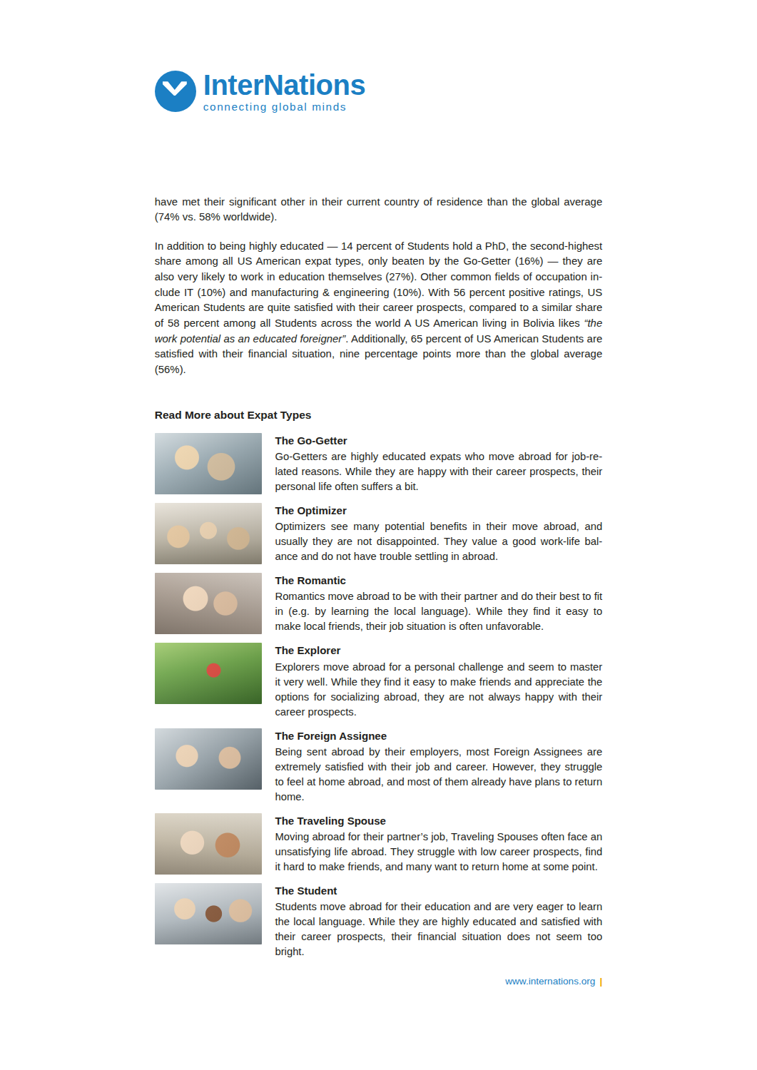InterNations
connecting global minds
have met their significant other in their current country of residence than the global average (74% vs. 58% worldwide).
In addition to being highly educated — 14 percent of Students hold a PhD, the second-highest share among all US American expat types, only beaten by the Go-Getter (16%) — they are also very likely to work in education themselves (27%). Other common fields of occupation include IT (10%) and manufacturing & engineering (10%). With 56 percent positive ratings, US American Students are quite satisfied with their career prospects, compared to a similar share of 58 percent among all Students across the world A US American living in Bolivia likes “the work potential as an educated foreigner”. Additionally, 65 percent of US American Students are satisfied with their financial situation, nine percentage points more than the global average (56%).
Read More about Expat Types
The Go-Getter
Go-Getters are highly educated expats who move abroad for job-related reasons. While they are happy with their career prospects, their personal life often suffers a bit.
The Optimizer
Optimizers see many potential benefits in their move abroad, and usually they are not disappointed. They value a good work-life balance and do not have trouble settling in abroad.
The Romantic
Romantics move abroad to be with their partner and do their best to fit in (e.g. by learning the local language). While they find it easy to make local friends, their job situation is often unfavorable.
The Explorer
Explorers move abroad for a personal challenge and seem to master it very well. While they find it easy to make friends and appreciate the options for socializing abroad, they are not always happy with their career prospects.
The Foreign Assignee
Being sent abroad by their employers, most Foreign Assignees are extremely satisfied with their job and career. However, they struggle to feel at home abroad, and most of them already have plans to return home.
The Traveling Spouse
Moving abroad for their partner’s job, Traveling Spouses often face an unsatisfying life abroad. They struggle with low career prospects, find it hard to make friends, and many want to return home at some point.
The Student
Students move abroad for their education and are very eager to learn the local language. While they are highly educated and satisfied with their career prospects, their financial situation does not seem too bright.
www.internations.org|